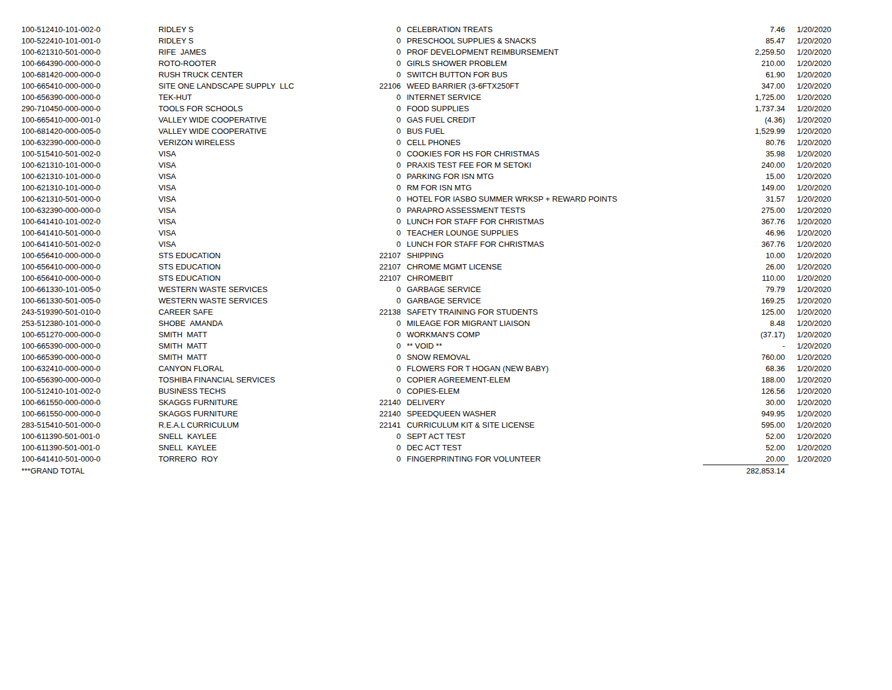| 100-512410-101-002-0 | RIDLEY S | 0 | CELEBRATION TREATS | 7.46 | 1/20/2020 |
| 100-522410-101-001-0 | RIDLEY S | 0 | PRESCHOOL SUPPLIES & SNACKS | 85.47 | 1/20/2020 |
| 100-621310-501-000-0 | RIFE JAMES | 0 | PROF DEVELOPMENT REIMBURSEMENT | 2,259.50 | 1/20/2020 |
| 100-664390-000-000-0 | ROTO-ROOTER | 0 | GIRLS SHOWER PROBLEM | 210.00 | 1/20/2020 |
| 100-681420-000-000-0 | RUSH TRUCK CENTER | 0 | SWITCH BUTTON FOR BUS | 61.90 | 1/20/2020 |
| 100-665410-000-000-0 | SITE ONE LANDSCAPE SUPPLY LLC | 22106 | WEED BARRIER (3-6FTX250FT | 347.00 | 1/20/2020 |
| 100-656390-000-000-0 | TEK-HUT | 0 | INTERNET SERVICE | 1,725.00 | 1/20/2020 |
| 290-710450-000-000-0 | TOOLS FOR SCHOOLS | 0 | FOOD SUPPLIES | 1,737.34 | 1/20/2020 |
| 100-665410-000-001-0 | VALLEY WIDE COOPERATIVE | 0 | GAS FUEL CREDIT | (4.36) | 1/20/2020 |
| 100-681420-000-005-0 | VALLEY WIDE COOPERATIVE | 0 | BUS FUEL | 1,529.99 | 1/20/2020 |
| 100-632390-000-000-0 | VERIZON WIRELESS | 0 | CELL PHONES | 80.76 | 1/20/2020 |
| 100-515410-501-002-0 | VISA | 0 | COOKIES FOR HS FOR CHRISTMAS | 35.98 | 1/20/2020 |
| 100-621310-101-000-0 | VISA | 0 | PRAXIS TEST FEE FOR M SETOKI | 240.00 | 1/20/2020 |
| 100-621310-101-000-0 | VISA | 0 | PARKING FOR ISN MTG | 15.00 | 1/20/2020 |
| 100-621310-101-000-0 | VISA | 0 | RM FOR ISN MTG | 149.00 | 1/20/2020 |
| 100-621310-501-000-0 | VISA | 0 | HOTEL FOR IASBO SUMMER WRKSP + REWARD POINTS | 31.57 | 1/20/2020 |
| 100-632390-000-000-0 | VISA | 0 | PARAPRO ASSESSMENT TESTS | 275.00 | 1/20/2020 |
| 100-641410-101-002-0 | VISA | 0 | LUNCH FOR STAFF FOR CHRISTMAS | 367.76 | 1/20/2020 |
| 100-641410-501-000-0 | VISA | 0 | TEACHER LOUNGE SUPPLIES | 46.96 | 1/20/2020 |
| 100-641410-501-002-0 | VISA | 0 | LUNCH FOR STAFF FOR CHRISTMAS | 367.76 | 1/20/2020 |
| 100-656410-000-000-0 | STS EDUCATION | 22107 | SHIPPING | 10.00 | 1/20/2020 |
| 100-656410-000-000-0 | STS EDUCATION | 22107 | CHROME MGMT LICENSE | 26.00 | 1/20/2020 |
| 100-656410-000-000-0 | STS EDUCATION | 22107 | CHROMEBIT | 110.00 | 1/20/2020 |
| 100-661330-101-005-0 | WESTERN WASTE SERVICES | 0 | GARBAGE SERVICE | 79.79 | 1/20/2020 |
| 100-661330-501-005-0 | WESTERN WASTE SERVICES | 0 | GARBAGE SERVICE | 169.25 | 1/20/2020 |
| 243-519390-501-010-0 | CAREER SAFE | 22138 | SAFETY TRAINING FOR STUDENTS | 125.00 | 1/20/2020 |
| 253-512380-101-000-0 | SHOBE AMANDA | 0 | MILEAGE FOR MIGRANT LIAISON | 8.48 | 1/20/2020 |
| 100-651270-000-000-0 | SMITH MATT | 0 | WORKMAN'S COMP | (37.17) | 1/20/2020 |
| 100-665390-000-000-0 | SMITH MATT | 0 | ** VOID ** | - | 1/20/2020 |
| 100-665390-000-000-0 | SMITH MATT | 0 | SNOW REMOVAL | 760.00 | 1/20/2020 |
| 100-632410-000-000-0 | CANYON FLORAL | 0 | FLOWERS FOR T HOGAN (NEW BABY) | 68.36 | 1/20/2020 |
| 100-656390-000-000-0 | TOSHIBA FINANCIAL SERVICES | 0 | COPIER AGREEMENT-ELEM | 188.00 | 1/20/2020 |
| 100-512410-101-002-0 | BUSINESS TECHS | 0 | COPIES-ELEM | 126.56 | 1/20/2020 |
| 100-661550-000-000-0 | SKAGGS FURNITURE | 22140 | DELIVERY | 30.00 | 1/20/2020 |
| 100-661550-000-000-0 | SKAGGS FURNITURE | 22140 | SPEEDQUEEN WASHER | 949.95 | 1/20/2020 |
| 283-515410-501-000-0 | R.E.A.L CURRICULUM | 22141 | CURRICULUM KIT & SITE LICENSE | 595.00 | 1/20/2020 |
| 100-611390-501-001-0 | SNELL KAYLEE | 0 | SEPT ACT TEST | 52.00 | 1/20/2020 |
| 100-611390-501-001-0 | SNELL KAYLEE | 0 | DEC ACT TEST | 52.00 | 1/20/2020 |
| 100-641410-501-000-0 | TORRERO ROY | 0 | FINGERPRINTING FOR VOLUNTEER | 20.00 | 1/20/2020 |
| ***GRAND TOTAL | | | | 282,853.14 | |